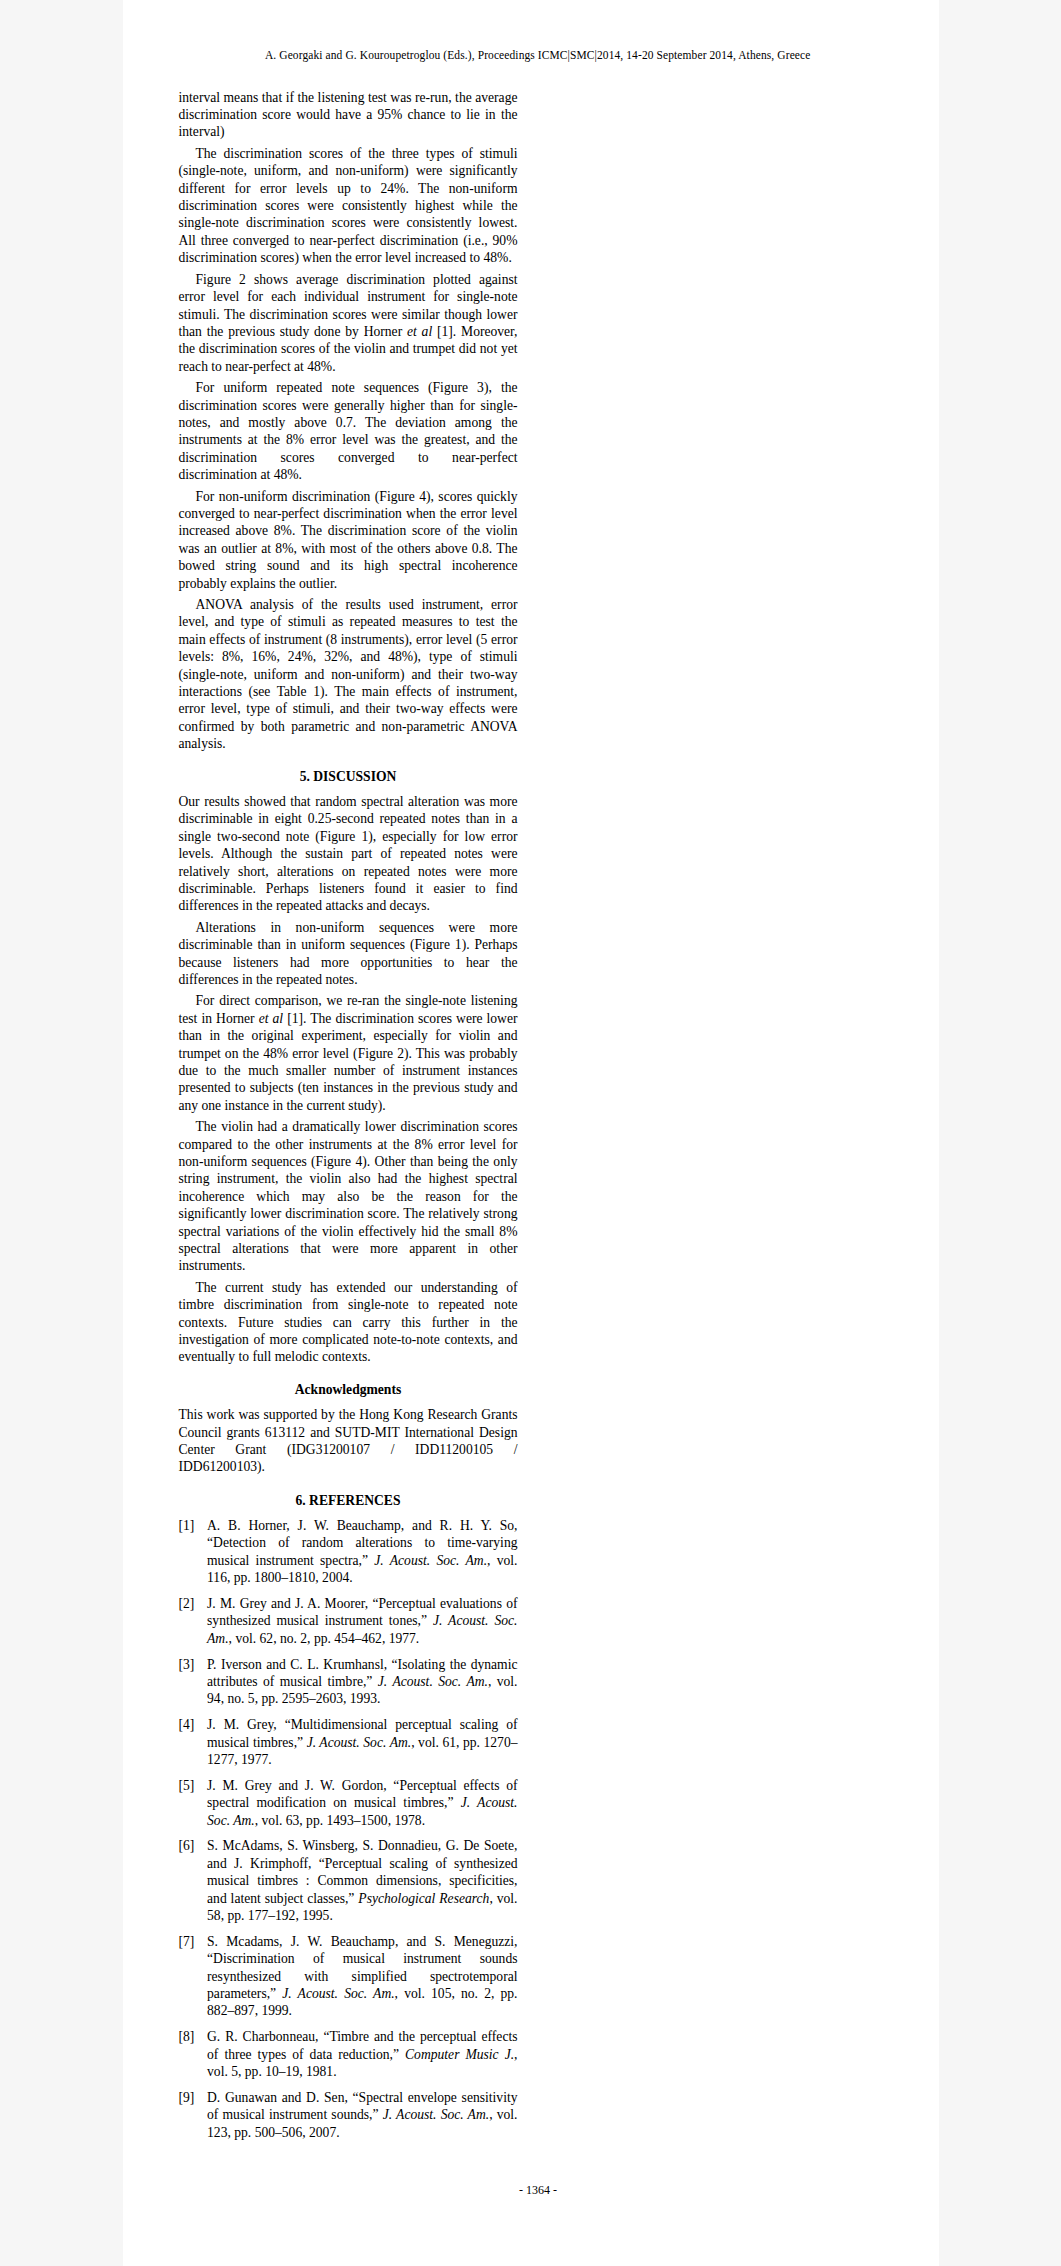A. Georgaki and G. Kouroupetroglou (Eds.), Proceedings ICMC|SMC|2014, 14-20 September 2014, Athens, Greece
interval means that if the listening test was re-run, the average discrimination score would have a 95% chance to lie in the interval)
The discrimination scores of the three types of stimuli (single-note, uniform, and non-uniform) were significantly different for error levels up to 24%. The non-uniform discrimination scores were consistently highest while the single-note discrimination scores were consistently lowest. All three converged to near-perfect discrimination (i.e., 90% discrimination scores) when the error level increased to 48%.
Figure 2 shows average discrimination plotted against error level for each individual instrument for single-note stimuli. The discrimination scores were similar though lower than the previous study done by Horner et al [1]. Moreover, the discrimination scores of the violin and trumpet did not yet reach to near-perfect at 48%.
For uniform repeated note sequences (Figure 3), the discrimination scores were generally higher than for single-notes, and mostly above 0.7. The deviation among the instruments at the 8% error level was the greatest, and the discrimination scores converged to near-perfect discrimination at 48%.
For non-uniform discrimination (Figure 4), scores quickly converged to near-perfect discrimination when the error level increased above 8%. The discrimination score of the violin was an outlier at 8%, with most of the others above 0.8. The bowed string sound and its high spectral incoherence probably explains the outlier.
ANOVA analysis of the results used instrument, error level, and type of stimuli as repeated measures to test the main effects of instrument (8 instruments), error level (5 error levels: 8%, 16%, 24%, 32%, and 48%), type of stimuli (single-note, uniform and non-uniform) and their two-way interactions (see Table 1). The main effects of instrument, error level, type of stimuli, and their two-way effects were confirmed by both parametric and non-parametric ANOVA analysis.
5. DISCUSSION
Our results showed that random spectral alteration was more discriminable in eight 0.25-second repeated notes than in a single two-second note (Figure 1), especially for low error levels. Although the sustain part of repeated notes were relatively short, alterations on repeated notes were more discriminable. Perhaps listeners found it easier to find differences in the repeated attacks and decays.
Alterations in non-uniform sequences were more discriminable than in uniform sequences (Figure 1). Perhaps because listeners had more opportunities to hear the differences in the repeated notes.
For direct comparison, we re-ran the single-note listening test in Horner et al [1]. The discrimination scores were lower than in the original experiment, especially for violin and trumpet on the 48% error level (Figure 2). This was probably due to the much smaller number of instrument instances presented to subjects (ten instances in the previous study and any one instance in the current study).
The violin had a dramatically lower discrimination scores compared to the other instruments at the 8% error level for non-uniform sequences (Figure 4). Other than being the only string instrument, the violin also had the highest spectral incoherence which may also be the reason for the significantly lower discrimination score. The relatively strong spectral variations of the violin effectively hid the small 8% spectral alterations that were more apparent in other instruments.
The current study has extended our understanding of timbre discrimination from single-note to repeated note contexts. Future studies can carry this further in the investigation of more complicated note-to-note contexts, and eventually to full melodic contexts.
Acknowledgments
This work was supported by the Hong Kong Research Grants Council grants 613112 and SUTD-MIT International Design Center Grant (IDG31200107 / IDD11200105 / IDD61200103).
6. REFERENCES
[1] A. B. Horner, J. W. Beauchamp, and R. H. Y. So, “Detection of random alterations to time-varying musical instrument spectra,” J. Acoust. Soc. Am., vol. 116, pp. 1800–1810, 2004.
[2] J. M. Grey and J. A. Moorer, “Perceptual evaluations of synthesized musical instrument tones,” J. Acoust. Soc. Am., vol. 62, no. 2, pp. 454–462, 1977.
[3] P. Iverson and C. L. Krumhansl, “Isolating the dynamic attributes of musical timbre,” J. Acoust. Soc. Am., vol. 94, no. 5, pp. 2595–2603, 1993.
[4] J. M. Grey, “Multidimensional perceptual scaling of musical timbres,” J. Acoust. Soc. Am., vol. 61, pp. 1270–1277, 1977.
[5] J. M. Grey and J. W. Gordon, “Perceptual effects of spectral modification on musical timbres,” J. Acoust. Soc. Am., vol. 63, pp. 1493–1500, 1978.
[6] S. McAdams, S. Winsberg, S. Donnadieu, G. De Soete, and J. Krimphoff, “Perceptual scaling of synthesized musical timbres : Common dimensions, specificities, and latent subject classes,” Psychological Research, vol. 58, pp. 177–192, 1995.
[7] S. Mcadams, J. W. Beauchamp, and S. Meneguzzi, “Discrimination of musical instrument sounds resynthesized with simplified spectrotemporal parameters,” J. Acoust. Soc. Am., vol. 105, no. 2, pp. 882–897, 1999.
[8] G. R. Charbonneau, “Timbre and the perceptual effects of three types of data reduction,” Computer Music J., vol. 5, pp. 10–19, 1981.
[9] D. Gunawan and D. Sen, “Spectral envelope sensitivity of musical instrument sounds,” J. Acoust. Soc. Am., vol. 123, pp. 500–506, 2007.
- 1364 -